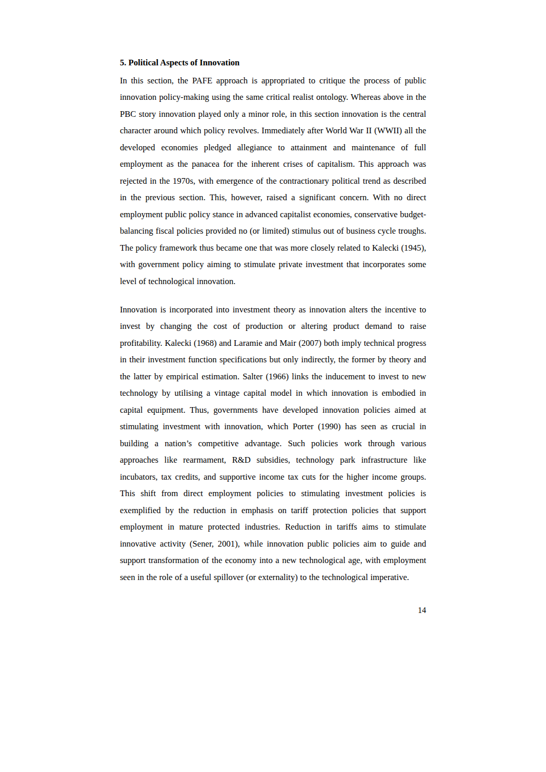5. Political Aspects of Innovation
In this section, the PAFE approach is appropriated to critique the process of public innovation policy-making using the same critical realist ontology. Whereas above in the PBC story innovation played only a minor role, in this section innovation is the central character around which policy revolves. Immediately after World War II (WWII) all the developed economies pledged allegiance to attainment and maintenance of full employment as the panacea for the inherent crises of capitalism. This approach was rejected in the 1970s, with emergence of the contractionary political trend as described in the previous section. This, however, raised a significant concern. With no direct employment public policy stance in advanced capitalist economies, conservative budget-balancing fiscal policies provided no (or limited) stimulus out of business cycle troughs. The policy framework thus became one that was more closely related to Kalecki (1945), with government policy aiming to stimulate private investment that incorporates some level of technological innovation.
Innovation is incorporated into investment theory as innovation alters the incentive to invest by changing the cost of production or altering product demand to raise profitability. Kalecki (1968) and Laramie and Mair (2007) both imply technical progress in their investment function specifications but only indirectly, the former by theory and the latter by empirical estimation. Salter (1966) links the inducement to invest to new technology by utilising a vintage capital model in which innovation is embodied in capital equipment. Thus, governments have developed innovation policies aimed at stimulating investment with innovation, which Porter (1990) has seen as crucial in building a nation’s competitive advantage. Such policies work through various approaches like rearmament, R&D subsidies, technology park infrastructure like incubators, tax credits, and supportive income tax cuts for the higher income groups. This shift from direct employment policies to stimulating investment policies is exemplified by the reduction in emphasis on tariff protection policies that support employment in mature protected industries. Reduction in tariffs aims to stimulate innovative activity (Sener, 2001), while innovation public policies aim to guide and support transformation of the economy into a new technological age, with employment seen in the role of a useful spillover (or externality) to the technological imperative.
14